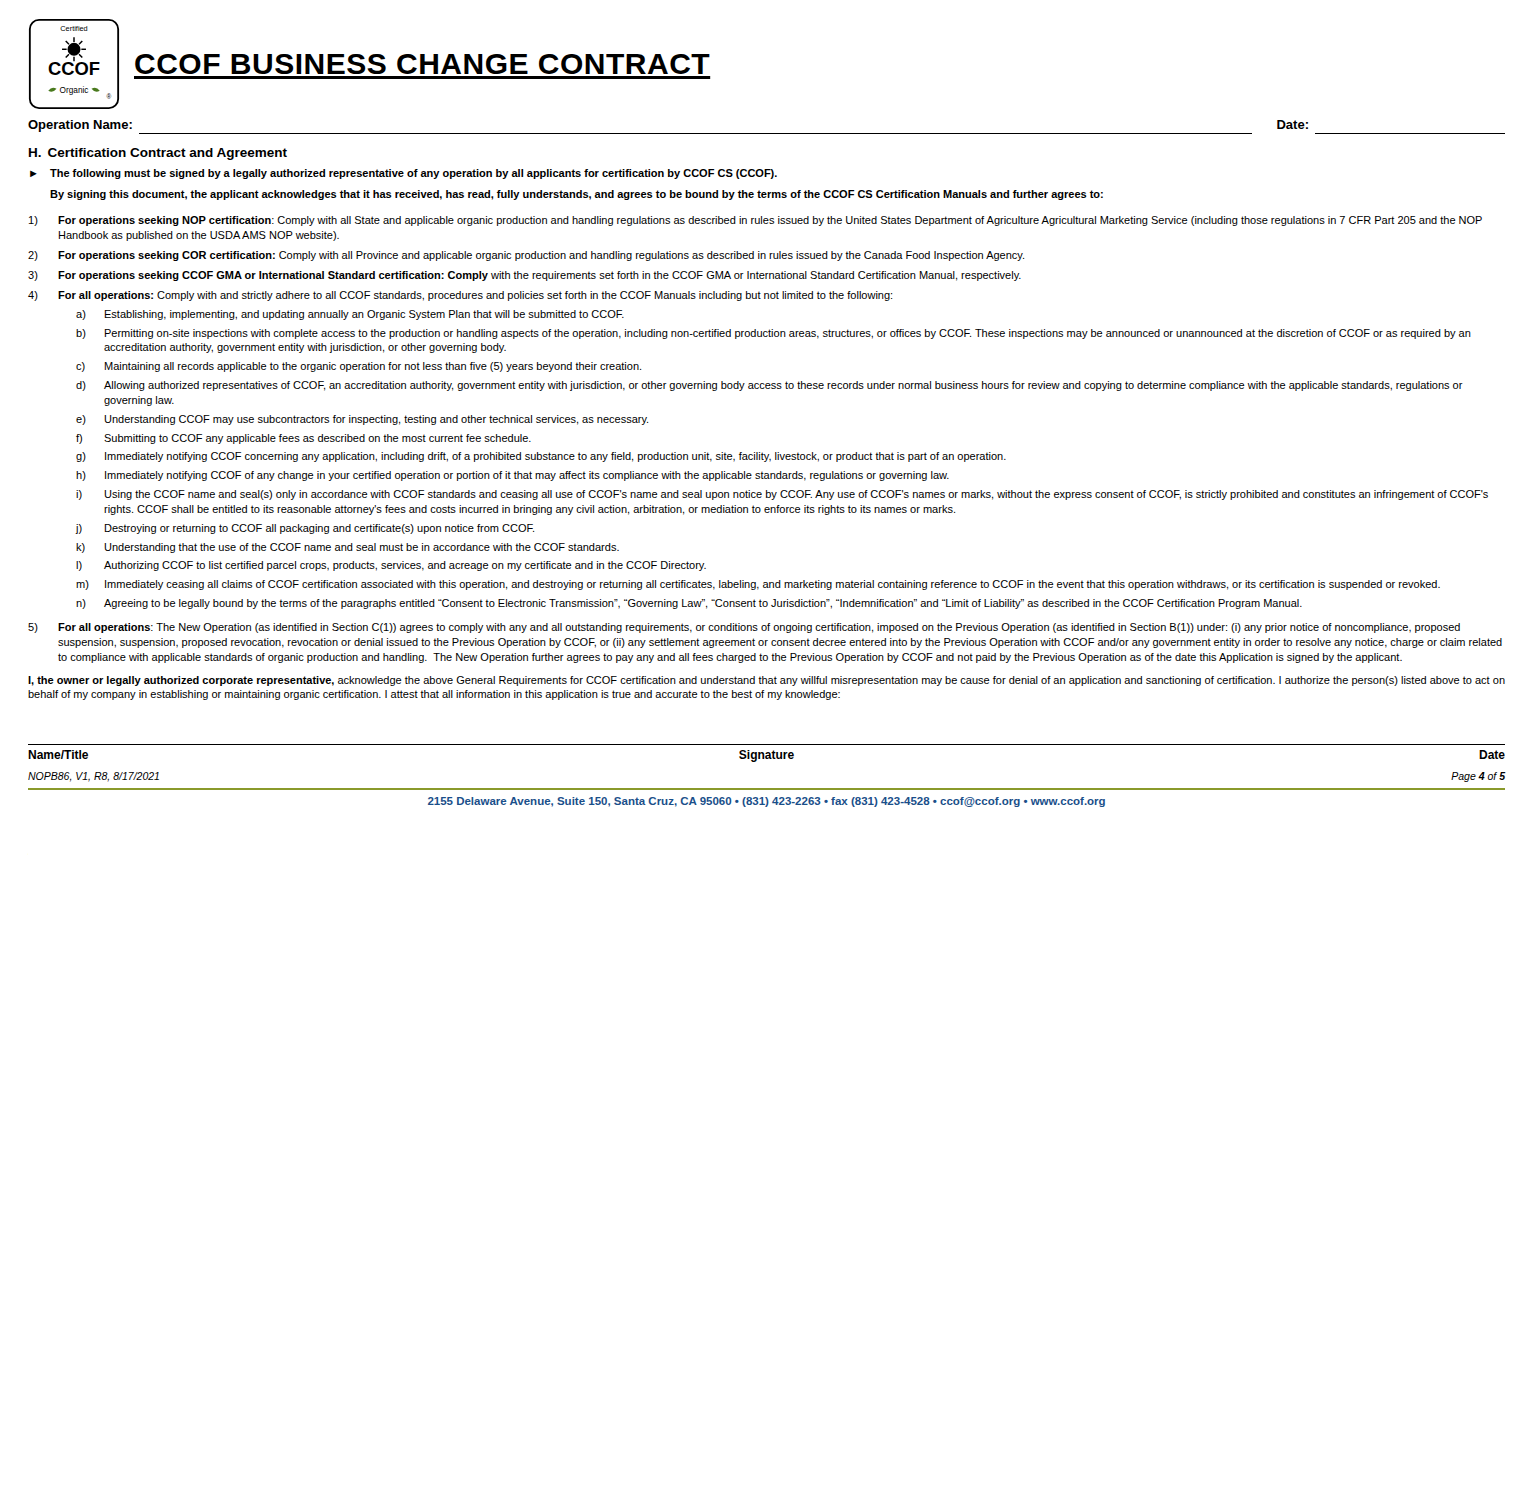Certified CCOF Organic ®
CCOF BUSINESS CHANGE CONTRACT
Operation Name: Date:
H. Certification Contract and Agreement
►
The following must be signed by a legally authorized representative of any operation by all applicants for certification by CCOF CS (CCOF).
By signing this document, the applicant acknowledges that it has received, has read, fully understands, and agrees to be bound by the terms of the CCOF CS Certification Manuals and further agrees to:
For operations seeking NOP certification: Comply with all State and applicable organic production and handling regulations as described in rules issued by the United States Department of Agriculture Agricultural Marketing Service (including those regulations in 7 CFR Part 205 and the NOP Handbook as published on the USDA AMS NOP website).
For operations seeking COR certification: Comply with all Province and applicable organic production and handling regulations as described in rules issued by the Canada Food Inspection Agency.
For operations seeking CCOF GMA or International Standard certification: Comply with the requirements set forth in the CCOF GMA or International Standard Certification Manual, respectively.
For all operations: Comply with and strictly adhere to all CCOF standards, procedures and policies set forth in the CCOF Manuals including but not limited to the following:
Establishing, implementing, and updating annually an Organic System Plan that will be submitted to CCOF.
Permitting on-site inspections with complete access to the production or handling aspects of the operation, including non-certified production areas, structures, or offices by CCOF. These inspections may be announced or unannounced at the discretion of CCOF or as required by an accreditation authority, government entity with jurisdiction, or other governing body.
Maintaining all records applicable to the organic operation for not less than five (5) years beyond their creation.
Allowing authorized representatives of CCOF, an accreditation authority, government entity with jurisdiction, or other governing body access to these records under normal business hours for review and copying to determine compliance with the applicable standards, regulations or governing law.
Understanding CCOF may use subcontractors for inspecting, testing and other technical services, as necessary.
Submitting to CCOF any applicable fees as described on the most current fee schedule.
Immediately notifying CCOF concerning any application, including drift, of a prohibited substance to any field, production unit, site, facility, livestock, or product that is part of an operation.
Immediately notifying CCOF of any change in your certified operation or portion of it that may affect its compliance with the applicable standards, regulations or governing law.
Using the CCOF name and seal(s) only in accordance with CCOF standards and ceasing all use of CCOF's name and seal upon notice by CCOF. Any use of CCOF's names or marks, without the express consent of CCOF, is strictly prohibited and constitutes an infringement of CCOF's rights. CCOF shall be entitled to its reasonable attorney's fees and costs incurred in bringing any civil action, arbitration, or mediation to enforce its rights to its names or marks.
Destroying or returning to CCOF all packaging and certificate(s) upon notice from CCOF.
Understanding that the use of the CCOF name and seal must be in accordance with the CCOF standards.
Authorizing CCOF to list certified parcel crops, products, services, and acreage on my certificate and in the CCOF Directory.
Immediately ceasing all claims of CCOF certification associated with this operation, and destroying or returning all certificates, labeling, and marketing material containing reference to CCOF in the event that this operation withdraws, or its certification is suspended or revoked.
Agreeing to be legally bound by the terms of the paragraphs entitled “Consent to Electronic Transmission”, “Governing Law”, “Consent to Jurisdiction”, “Indemnification” and “Limit of Liability” as described in the CCOF Certification Program Manual.
For all operations: The New Operation (as identified in Section C(1)) agrees to comply with any and all outstanding requirements, or conditions of ongoing certification, imposed on the Previous Operation (as identified in Section B(1)) under: (i) any prior notice of noncompliance, proposed suspension, suspension, proposed revocation, revocation or denial issued to the Previous Operation by CCOF, or (ii) any settlement agreement or consent decree entered into by the Previous Operation with CCOF and/or any government entity in order to resolve any notice, charge or claim related to compliance with applicable standards of organic production and handling. The New Operation further agrees to pay any and all fees charged to the Previous Operation by CCOF and not paid by the Previous Operation as of the date this Application is signed by the applicant.
I, the owner or legally authorized corporate representative, acknowledge the above General Requirements for CCOF certification and understand that any willful misrepresentation may be cause for denial of an application and sanctioning of certification. I authorize the person(s) listed above to act on behalf of my company in establishing or maintaining organic certification. I attest that all information in this application is true and accurate to the best of my knowledge:
Name/Title
Signature
Date
NOPB86, V1, R8, 8/17/2021 Page 4 of 5
2155 Delaware Avenue, Suite 150, Santa Cruz, CA 95060 • (831) 423-2263 • fax (831) 423-4528 • ccof@ccof.org • www.ccof.org